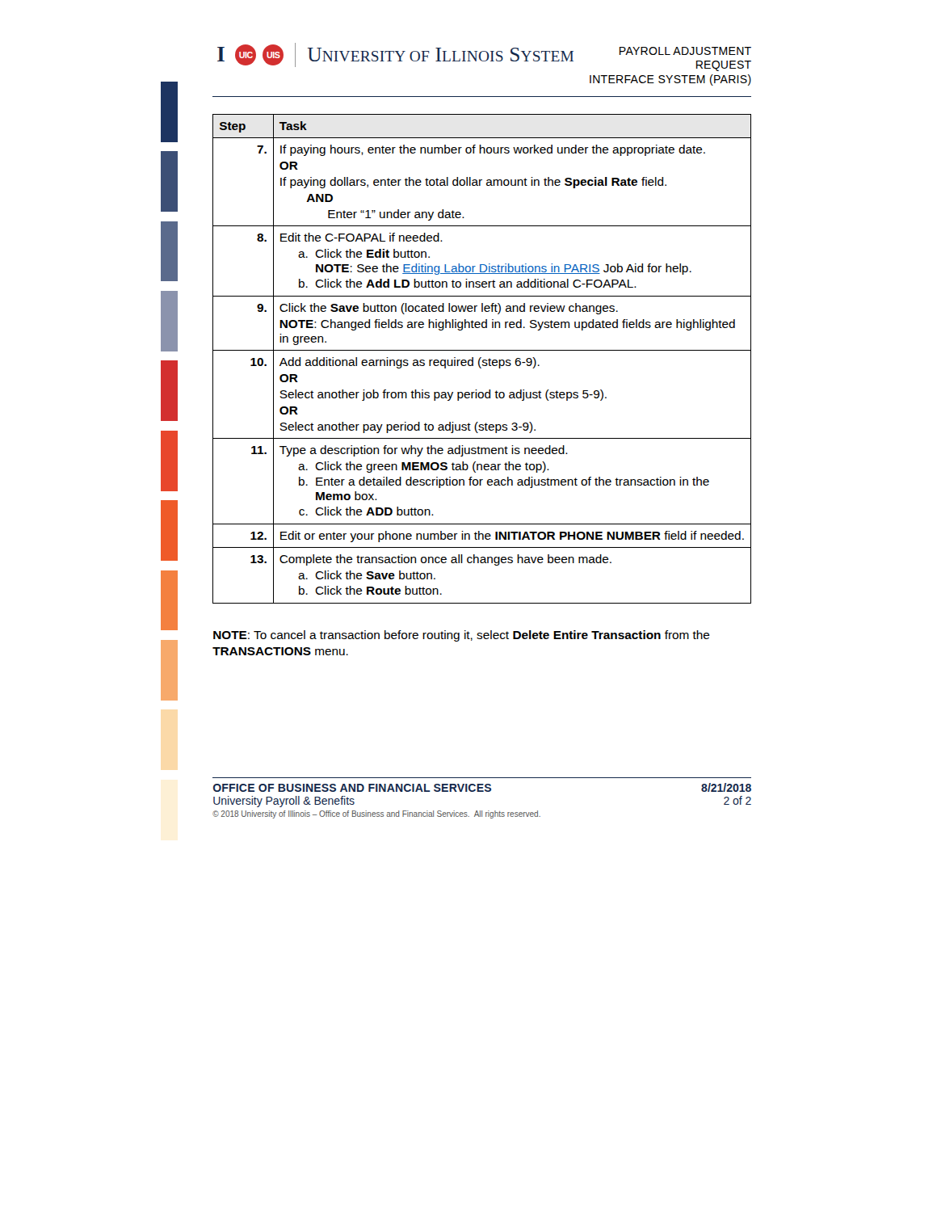I
UIC
UIS
UNIVERSITY OF ILLINOIS SYSTEM
PAYROLL ADJUSTMENT REQUEST
INTERFACE SYSTEM (PARIS)
| Step | Task |
| --- | --- |
| 7. | If paying hours, enter the number of hours worked under the appropriate date. OR If paying dollars, enter the total dollar amount in the Special Rate field. AND Enter “1” under any date. |
| 8. | Edit the C-FOAPAL if needed. Click the Edit button. NOTE : See the Editing Labor Distributions in PARIS Job Aid for help. Click the Add LD button to insert an additional C-FOAPAL. |
| 9. | Click the Save button (located lower left) and review changes. NOTE : Changed fields are highlighted in red. System updated fields are highlighted in green. |
| 10. | Add additional earnings as required (steps 6-9). OR Select another job from this pay period to adjust (steps 5-9). OR Select another pay period to adjust (steps 3-9). |
| 11. | Type a description for why the adjustment is needed. Click the green MEMOS tab (near the top). Enter a detailed description for each adjustment of the transaction in the Memo box. Click the ADD button. |
| 12. | Edit or enter your phone number in the INITIATOR PHONE NUMBER field if needed. |
| 13. | Complete the transaction once all changes have been made. Click the Save button. Click the Route button. |
NOTE: To cancel a transaction before routing it, select Delete Entire Transaction from the TRANSACTIONS menu.
OFFICE OF BUSINESS AND FINANCIAL SERVICES
University Payroll & Benefits
8/21/2018
2 of 2
© 2018 University of Illinois – Office of Business and Financial Services. All rights reserved.